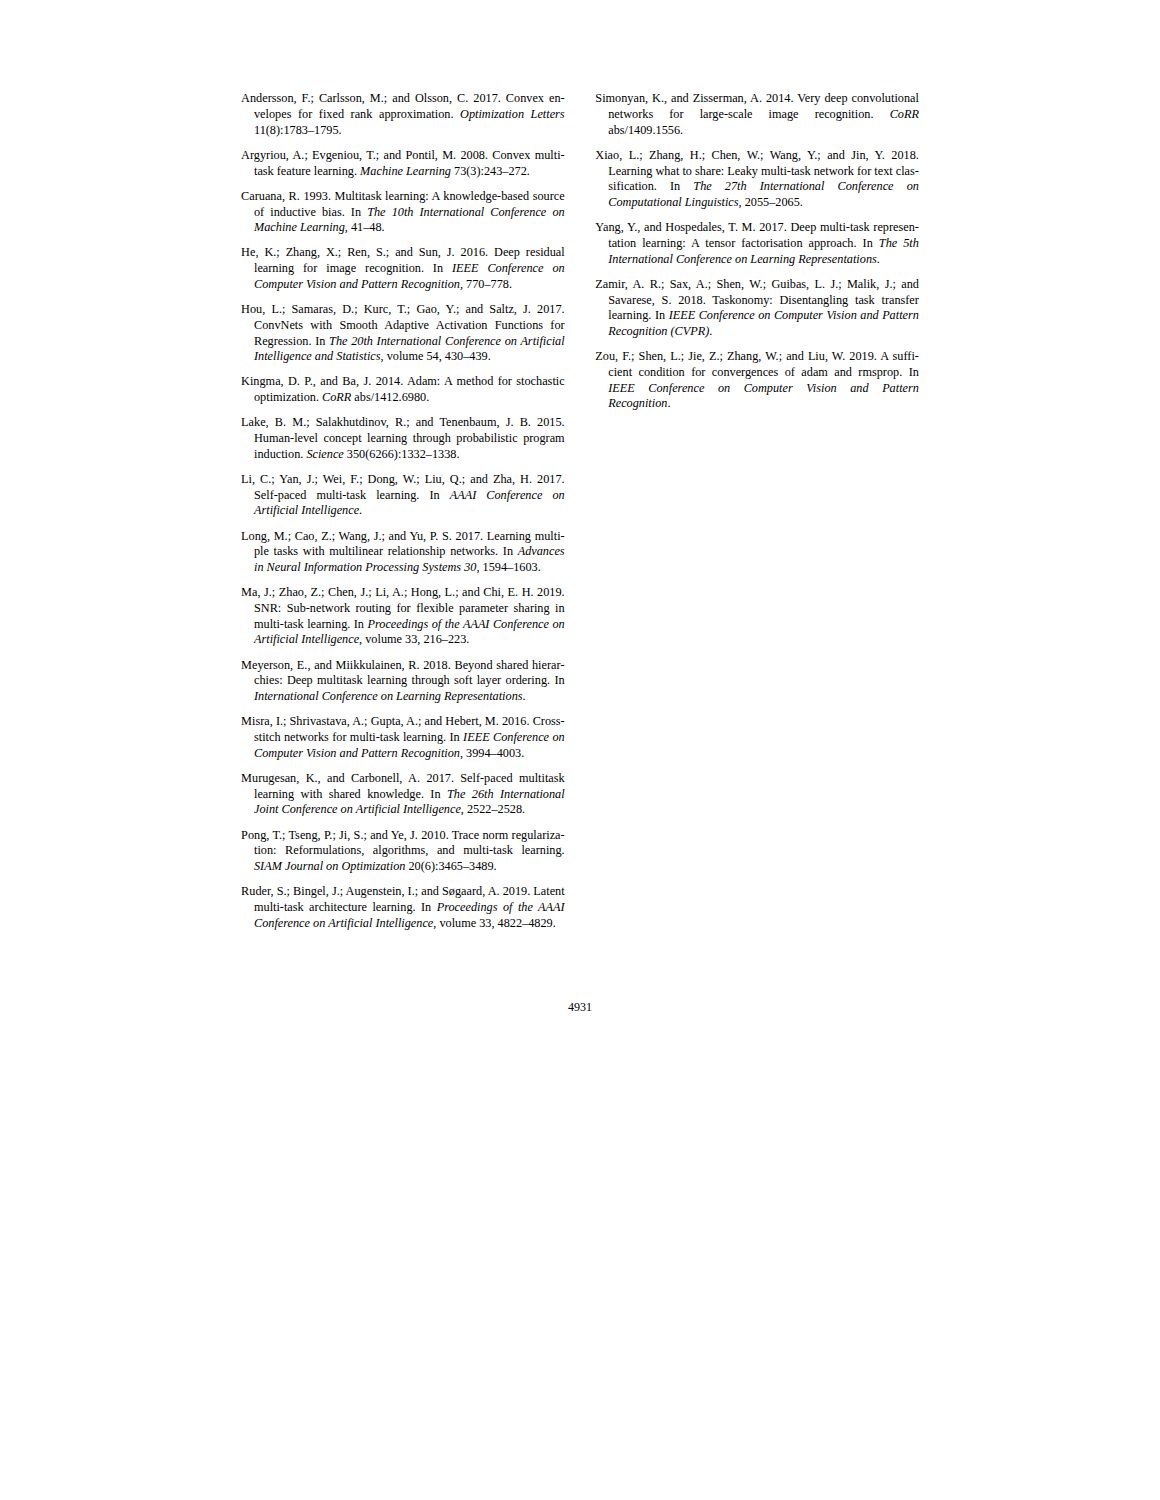Andersson, F.; Carlsson, M.; and Olsson, C. 2017. Convex envelopes for fixed rank approximation. Optimization Letters 11(8):1783–1795.
Argyriou, A.; Evgeniou, T.; and Pontil, M. 2008. Convex multi-task feature learning. Machine Learning 73(3):243–272.
Caruana, R. 1993. Multitask learning: A knowledge-based source of inductive bias. In The 10th International Conference on Machine Learning, 41–48.
He, K.; Zhang, X.; Ren, S.; and Sun, J. 2016. Deep residual learning for image recognition. In IEEE Conference on Computer Vision and Pattern Recognition, 770–778.
Hou, L.; Samaras, D.; Kurc, T.; Gao, Y.; and Saltz, J. 2017. ConvNets with Smooth Adaptive Activation Functions for Regression. In The 20th International Conference on Artificial Intelligence and Statistics, volume 54, 430–439.
Kingma, D. P., and Ba, J. 2014. Adam: A method for stochastic optimization. CoRR abs/1412.6980.
Lake, B. M.; Salakhutdinov, R.; and Tenenbaum, J. B. 2015. Human-level concept learning through probabilistic program induction. Science 350(6266):1332–1338.
Li, C.; Yan, J.; Wei, F.; Dong, W.; Liu, Q.; and Zha, H. 2017. Self-paced multi-task learning. In AAAI Conference on Artificial Intelligence.
Long, M.; Cao, Z.; Wang, J.; and Yu, P. S. 2017. Learning multiple tasks with multilinear relationship networks. In Advances in Neural Information Processing Systems 30, 1594–1603.
Ma, J.; Zhao, Z.; Chen, J.; Li, A.; Hong, L.; and Chi, E. H. 2019. SNR: Sub-network routing for flexible parameter sharing in multi-task learning. In Proceedings of the AAAI Conference on Artificial Intelligence, volume 33, 216–223.
Meyerson, E., and Miikkulainen, R. 2018. Beyond shared hierarchies: Deep multitask learning through soft layer ordering. In International Conference on Learning Representations.
Misra, I.; Shrivastava, A.; Gupta, A.; and Hebert, M. 2016. Cross-stitch networks for multi-task learning. In IEEE Conference on Computer Vision and Pattern Recognition, 3994–4003.
Murugesan, K., and Carbonell, A. 2017. Self-paced multitask learning with shared knowledge. In The 26th International Joint Conference on Artificial Intelligence, 2522–2528.
Pong, T.; Tseng, P.; Ji, S.; and Ye, J. 2010. Trace norm regularization: Reformulations, algorithms, and multi-task learning. SIAM Journal on Optimization 20(6):3465–3489.
Ruder, S.; Bingel, J.; Augenstein, I.; and Søgaard, A. 2019. Latent multi-task architecture learning. In Proceedings of the AAAI Conference on Artificial Intelligence, volume 33, 4822–4829.
Simonyan, K., and Zisserman, A. 2014. Very deep convolutional networks for large-scale image recognition. CoRR abs/1409.1556.
Xiao, L.; Zhang, H.; Chen, W.; Wang, Y.; and Jin, Y. 2018. Learning what to share: Leaky multi-task network for text classification. In The 27th International Conference on Computational Linguistics, 2055–2065.
Yang, Y., and Hospedales, T. M. 2017. Deep multi-task representation learning: A tensor factorisation approach. In The 5th International Conference on Learning Representations.
Zamir, A. R.; Sax, A.; Shen, W.; Guibas, L. J.; Malik, J.; and Savarese, S. 2018. Taskonomy: Disentangling task transfer learning. In IEEE Conference on Computer Vision and Pattern Recognition (CVPR).
Zou, F.; Shen, L.; Jie, Z.; Zhang, W.; and Liu, W. 2019. A sufficient condition for convergences of adam and rmsprop. In IEEE Conference on Computer Vision and Pattern Recognition.
4931